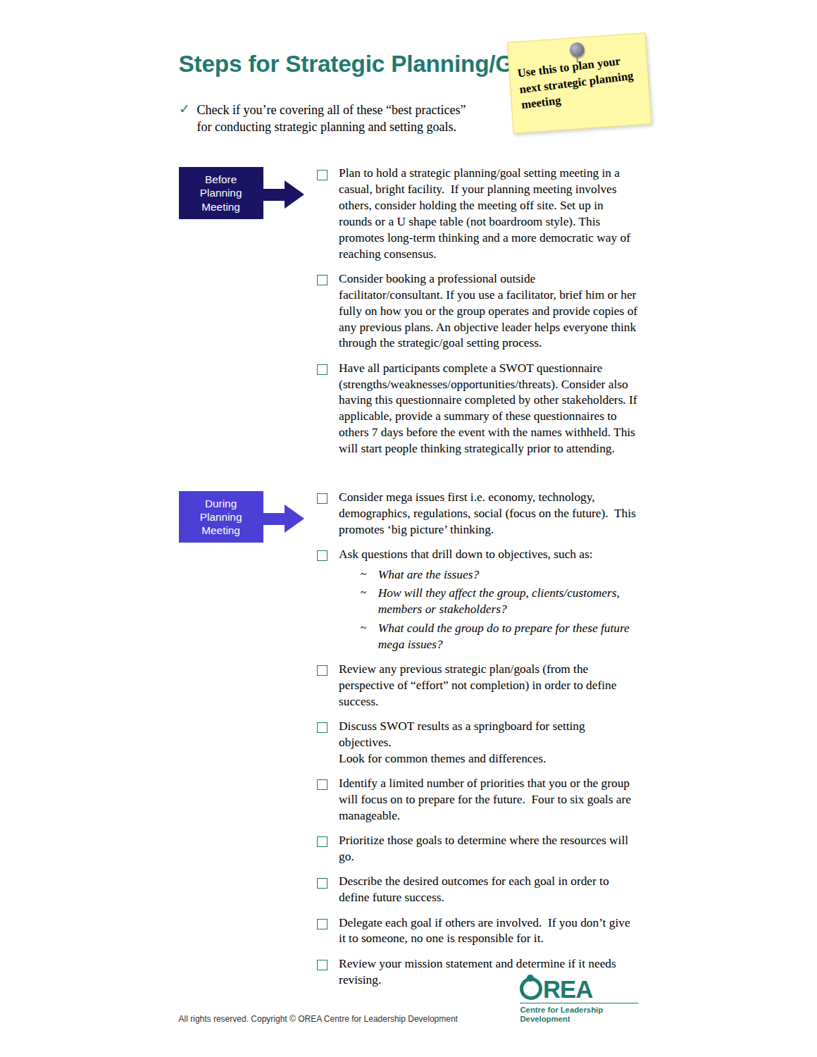Use this to plan your next strategic planning meeting
Steps for Strategic Planning/Goal Setting
✓
Check if you’re covering all of these “best practices”
for conducting strategic planning and setting goals.
Before
Planning
Meeting
Plan to hold a strategic planning/goal setting meeting in a casual, bright facility. If your planning meeting involves others, consider holding the meeting off site. Set up in rounds or a U shape table (not boardroom style). This promotes long-term thinking and a more democratic way of reaching consensus.
Consider booking a professional outside facilitator/consultant. If you use a facilitator, brief him or her fully on how you or the group operates and provide copies of any previous plans. An objective leader helps everyone think through the strategic/goal setting process.
Have all participants complete a SWOT questionnaire (strengths/weaknesses/opportunities/threats). Consider also having this questionnaire completed by other stakeholders. If applicable, provide a summary of these questionnaires to others 7 days before the event with the names withheld. This will start people thinking strategically prior to attending.
During
Planning
Meeting
Consider mega issues first i.e. economy, technology, demographics, regulations, social (focus on the future). This promotes ‘big picture’ thinking.
Ask questions that drill down to objectives, such as:
What are the issues?
How will they affect the group, clients/customers, members or stakeholders?
What could the group do to prepare for these future mega issues?
Review any previous strategic plan/goals (from the perspective of “effort” not completion) in order to define success.
Discuss SWOT results as a springboard for setting objectives.
Look for common themes and differences.
Identify a limited number of priorities that you or the group will focus on to prepare for the future. Four to six goals are manageable.
Prioritize those goals to determine where the resources will go.
Describe the desired outcomes for each goal in order to define future success.
Delegate each goal if others are involved. If you don’t give it to someone, no one is responsible for it.
Review your mission statement and determine if it needs revising.
All rights reserved. Copyright © OREA Centre for Leadership Development
REA
Centre for Leadership
Development